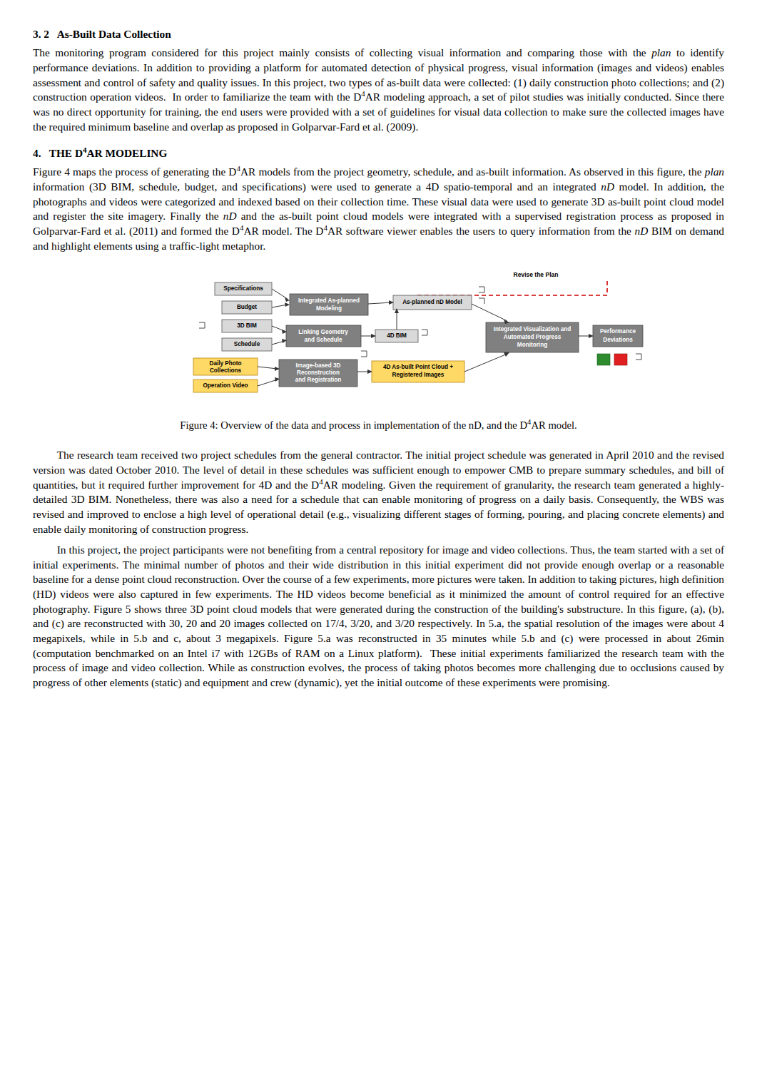3. 2 As-Built Data Collection
The monitoring program considered for this project mainly consists of collecting visual information and comparing those with the plan to identify performance deviations. In addition to providing a platform for automated detection of physical progress, visual information (images and videos) enables assessment and control of safety and quality issues. In this project, two types of as-built data were collected: (1) daily construction photo collections; and (2) construction operation videos. In order to familiarize the team with the D4AR modeling approach, a set of pilot studies was initially conducted. Since there was no direct opportunity for training, the end users were provided with a set of guidelines for visual data collection to make sure the collected images have the required minimum baseline and overlap as proposed in Golparvar-Fard et al. (2009).
4. THE D4AR MODELING
Figure 4 maps the process of generating the D4AR models from the project geometry, schedule, and as-built information. As observed in this figure, the plan information (3D BIM, schedule, budget, and specifications) were used to generate a 4D spatio-temporal and an integrated nD model. In addition, the photographs and videos were categorized and indexed based on their collection time. These visual data were used to generate 3D as-built point cloud model and register the site imagery. Finally the nD and the as-built point cloud models were integrated with a supervised registration process as proposed in Golparvar-Fard et al. (2011) and formed the D4AR model. The D4AR software viewer enables the users to query information from the nD BIM on demand and highlight elements using a traffic-light metaphor.
Revise the Plan Specifications Budget 3D BIM Schedule Daily Photo Collections Operation Video Integrated As-planned Modeling Linking Geometry and Schedule Image-based 3D Reconstruction and Registration 4D BIM As-planned nD Model 4D As-built Point Cloud + Registered Images Integrated Visualization and Automated Progress Monitoring Performance Deviations
Figure 4: Overview of the data and process in implementation of the nD, and the D4AR model.
The research team received two project schedules from the general contractor. The initial project schedule was generated in April 2010 and the revised version was dated October 2010. The level of detail in these schedules was sufficient enough to empower CMB to prepare summary schedules, and bill of quantities, but it required further improvement for 4D and the D4AR modeling. Given the requirement of granularity, the research team generated a highly-detailed 3D BIM. Nonetheless, there was also a need for a schedule that can enable monitoring of progress on a daily basis. Consequently, the WBS was revised and improved to enclose a high level of operational detail (e.g., visualizing different stages of forming, pouring, and placing concrete elements) and enable daily monitoring of construction progress.
In this project, the project participants were not benefiting from a central repository for image and video collections. Thus, the team started with a set of initial experiments. The minimal number of photos and their wide distribution in this initial experiment did not provide enough overlap or a reasonable baseline for a dense point cloud reconstruction. Over the course of a few experiments, more pictures were taken. In addition to taking pictures, high definition (HD) videos were also captured in few experiments. The HD videos become beneficial as it minimized the amount of control required for an effective photography. Figure 5 shows three 3D point cloud models that were generated during the construction of the building's substructure. In this figure, (a), (b), and (c) are reconstructed with 30, 20 and 20 images collected on 17/4, 3/20, and 3/20 respectively. In 5.a, the spatial resolution of the images were about 4 megapixels, while in 5.b and c, about 3 megapixels. Figure 5.a was reconstructed in 35 minutes while 5.b and (c) were processed in about 26min (computation benchmarked on an Intel i7 with 12GBs of RAM on a Linux platform). These initial experiments familiarized the research team with the process of image and video collection. While as construction evolves, the process of taking photos becomes more challenging due to occlusions caused by progress of other elements (static) and equipment and crew (dynamic), yet the initial outcome of these experiments were promising.